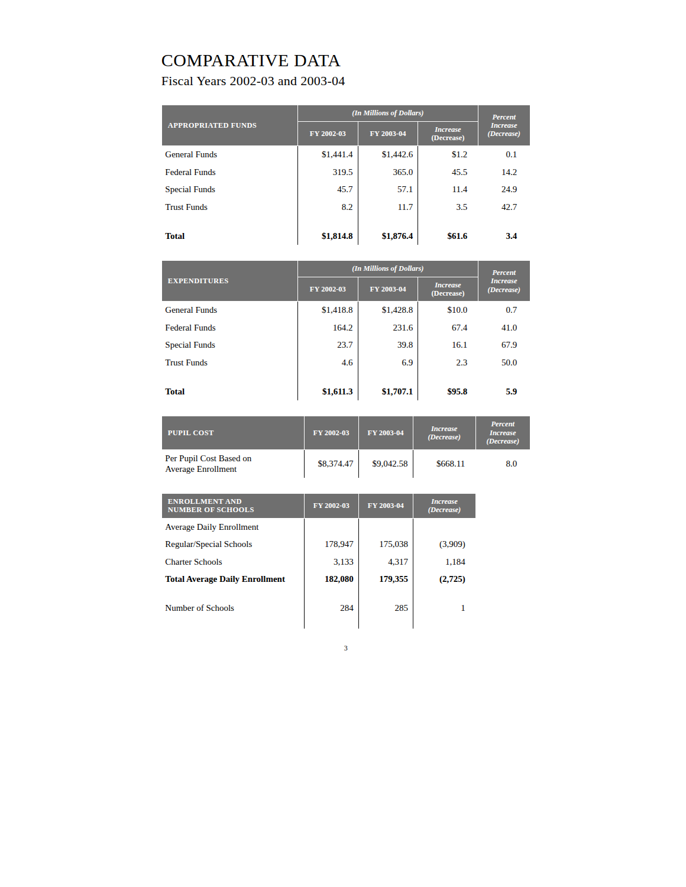COMPARATIVE DATA
Fiscal Years 2002-03 and 2003-04
| APPROPRIATED FUNDS | (In Millions of Dollars) | Percent Increase (Decrease) |
| --- | --- | --- |
| FY 2002-03 | FY 2003-04 | Increase (Decrease) |
| General Funds | $1,441.4 | $1,442.6 | $1.2 | 0.1 |
| Federal Funds | 319.5 | 365.0 | 45.5 | 14.2 |
| Special Funds | 45.7 | 57.1 | 11.4 | 24.9 |
| Trust Funds | 8.2 | 11.7 | 3.5 | 42.7 |
| Total | $1,814.8 | $1,876.4 | $61.6 | 3.4 |
| EXPENDITURES | (In Millions of Dollars) | Percent Increase (Decrease) |
| --- | --- | --- |
| FY 2002-03 | FY 2003-04 | Increase (Decrease) |
| General Funds | $1,418.8 | $1,428.8 | $10.0 | 0.7 |
| Federal Funds | 164.2 | 231.6 | 67.4 | 41.0 |
| Special Funds | 23.7 | 39.8 | 16.1 | 67.9 |
| Trust Funds | 4.6 | 6.9 | 2.3 | 50.0 |
| Total | $1,611.3 | $1,707.1 | $95.8 | 5.9 |
| PUPIL COST | FY 2002-03 | FY 2003-04 | Increase (Decrease) | Percent Increase (Decrease) |
| --- | --- | --- | --- | --- |
| Per Pupil Cost Based on Average Enrollment | $8,374.47 | $9,042.58 | $668.11 | 8.0 |
| ENROLLMENT AND NUMBER OF SCHOOLS | FY 2002-03 | FY 2003-04 | Increase (Decrease) | |
| --- | --- | --- | --- | --- |
| Average Daily Enrollment | | | | |
| Regular/Special Schools | 178,947 | 175,038 | (3,909) | |
| Charter Schools | 3,133 | 4,317 | 1,184 | |
| Total Average Daily Enrollment | 182,080 | 179,355 | (2,725) | |
| Number of Schools | 284 | 285 | 1 | |
3